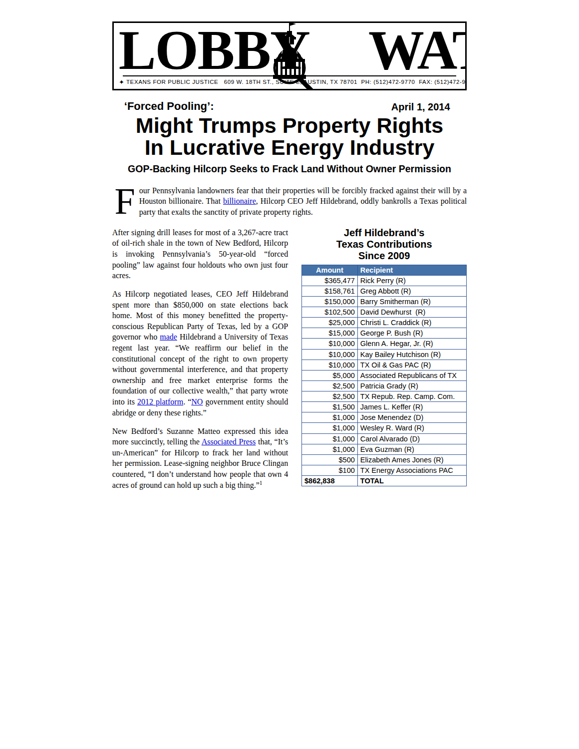LOBBY WATCH
✦ TEXANS FOR PUBLIC JUSTICE 609 W. 18TH ST., SUITE E, AUSTIN, TX 78701 PH: (512)472-9770 FAX: (512)472-9830
‘Forced Pooling’:
April 1, 2014
Might Trumps Property Rights
In Lucrative Energy Industry
GOP-Backing Hilcorp Seeks to Frack Land Without Owner Permission
F
our Pennsylvania landowners fear that their properties will be forcibly fracked against their will by a Houston billionaire. That billionaire, Hilcorp CEO Jeff Hildebrand, oddly bankrolls a Texas political party that exalts the sanctity of private property rights.
After signing drill leases for most of a 3,267-acre tract of oil-rich shale in the town of New Bedford, Hilcorp is invoking Pennsylvania’s 50-year-old “forced pooling” law against four holdouts who own just four acres.
As Hilcorp negotiated leases, CEO Jeff Hildebrand spent more than $850,000 on state elections back home. Most of this money benefitted the property-conscious Republican Party of Texas, led by a GOP governor who made Hildebrand a University of Texas regent last year. “We reaffirm our belief in the constitutional concept of the right to own property without governmental interference, and that property ownership and free market enterprise forms the foundation of our collective wealth,” that party wrote into its 2012 platform. “NO government entity should abridge or deny these rights.”
New Bedford’s Suzanne Matteo expressed this idea more succinctly, telling the Associated Press that, “It’s un-American” for Hilcorp to frack her land without her permission. Lease-signing neighbor Bruce Clingan countered, “I don’t understand how people that own 4 acres of ground can hold up such a big thing.”1
Jeff Hildebrand’s
Texas Contributions
Since 2009
| Amount | Recipient |
| --- | --- |
| $365,477 | Rick Perry (R) |
| $158,761 | Greg Abbott (R) |
| $150,000 | Barry Smitherman (R) |
| $102,500 | David Dewhurst (R) |
| $25,000 | Christi L. Craddick (R) |
| $15,000 | George P. Bush (R) |
| $10,000 | Glenn A. Hegar, Jr. (R) |
| $10,000 | Kay Bailey Hutchison (R) |
| $10,000 | TX Oil & Gas PAC (R) |
| $5,000 | Associated Republicans of TX |
| $2,500 | Patricia Grady (R) |
| $2,500 | TX Repub. Rep. Camp. Com. |
| $1,500 | James L. Keffer (R) |
| $1,000 | Jose Menendez (D) |
| $1,000 | Wesley R. Ward (R) |
| $1,000 | Carol Alvarado (D) |
| $1,000 | Eva Guzman (R) |
| $500 | Elizabeth Ames Jones (R) |
| $100 | TX Energy Associations PAC |
| $862,838 | TOTAL |